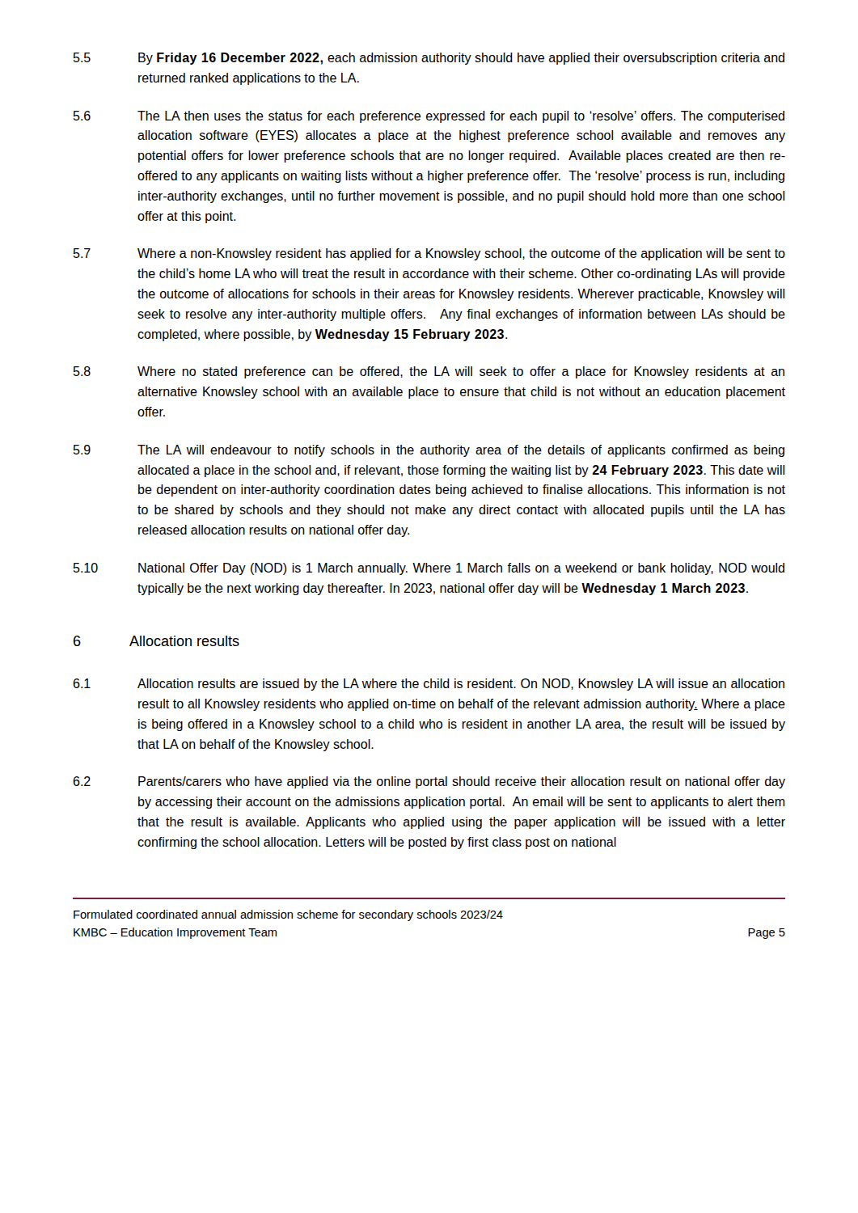5.5
By Friday 16 December 2022, each admission authority should have applied their oversubscription criteria and returned ranked applications to the LA.
5.6
The LA then uses the status for each preference expressed for each pupil to ‘resolve’ offers. The computerised allocation software (EYES) allocates a place at the highest preference school available and removes any potential offers for lower preference schools that are no longer required. Available places created are then re-offered to any applicants on waiting lists without a higher preference offer. The ‘resolve’ process is run, including inter-authority exchanges, until no further movement is possible, and no pupil should hold more than one school offer at this point.
5.7
Where a non-Knowsley resident has applied for a Knowsley school, the outcome of the application will be sent to the child’s home LA who will treat the result in accordance with their scheme. Other co-ordinating LAs will provide the outcome of allocations for schools in their areas for Knowsley residents. Wherever practicable, Knowsley will seek to resolve any inter-authority multiple offers. Any final exchanges of information between LAs should be completed, where possible, by Wednesday 15 February 2023.
5.8
Where no stated preference can be offered, the LA will seek to offer a place for Knowsley residents at an alternative Knowsley school with an available place to ensure that child is not without an education placement offer.
5.9
The LA will endeavour to notify schools in the authority area of the details of applicants confirmed as being allocated a place in the school and, if relevant, those forming the waiting list by 24 February 2023. This date will be dependent on inter-authority coordination dates being achieved to finalise allocations. This information is not to be shared by schools and they should not make any direct contact with allocated pupils until the LA has released allocation results on national offer day.
5.10
National Offer Day (NOD) is 1 March annually. Where 1 March falls on a weekend or bank holiday, NOD would typically be the next working day thereafter. In 2023, national offer day will be Wednesday 1 March 2023.
6 Allocation results
6.1
Allocation results are issued by the LA where the child is resident. On NOD, Knowsley LA will issue an allocation result to all Knowsley residents who applied on-time on behalf of the relevant admission authority. Where a place is being offered in a Knowsley school to a child who is resident in another LA area, the result will be issued by that LA on behalf of the Knowsley school.
6.2
Parents/carers who have applied via the online portal should receive their allocation result on national offer day by accessing their account on the admissions application portal. An email will be sent to applicants to alert them that the result is available. Applicants who applied using the paper application will be issued with a letter confirming the school allocation. Letters will be posted by first class post on national
Formulated coordinated annual admission scheme for secondary schools 2023/24
KMBC – Education Improvement Team
Page 5